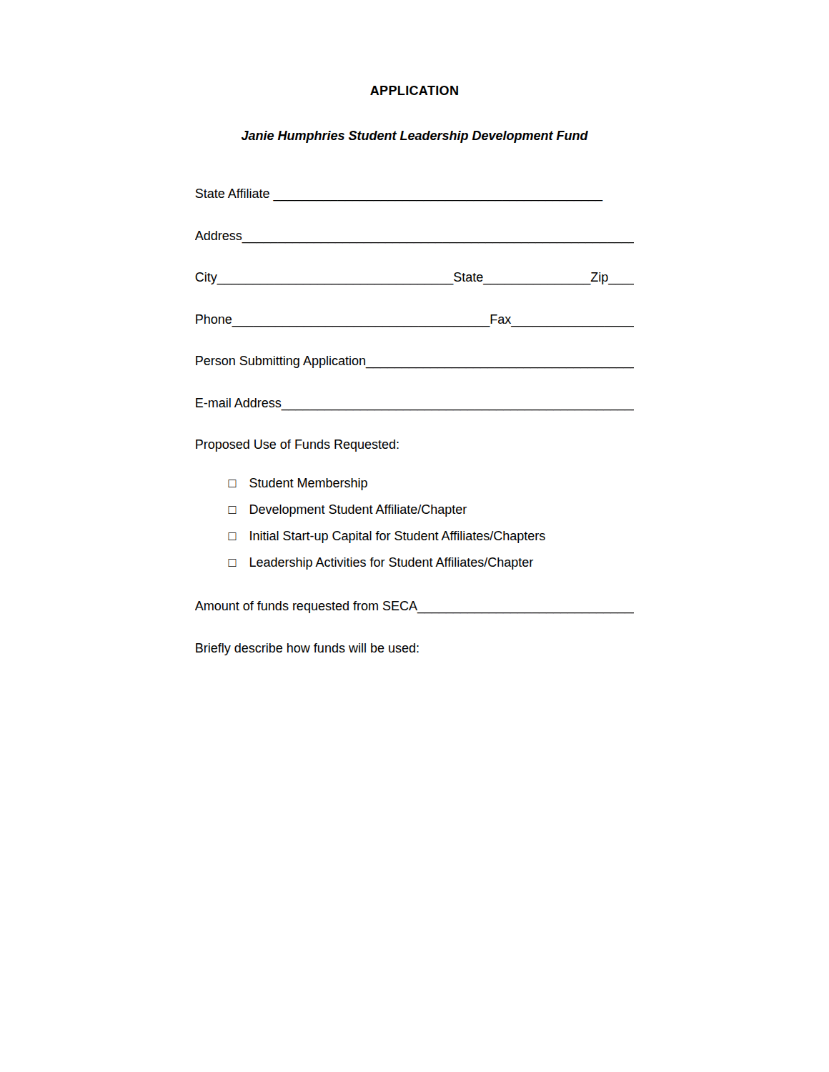APPLICATION
Janie Humphries Student Leadership Development Fund
State Affiliate ______________________________________________
Address_______________________________________________________________________
City_________________________________State_______________Zip___________________
Phone____________________________________Fax_____________________________________
Person Submitting Application_________________________________________________
E-mail Address_________________________________________________________________
Proposed Use of Funds Requested:
Student Membership
Development Student Affiliate/Chapter
Initial Start-up Capital for Student Affiliates/Chapters
Leadership Activities for Student Affiliates/Chapter
Amount of funds requested from SECA_______________________________________________
Briefly describe how funds will be used: